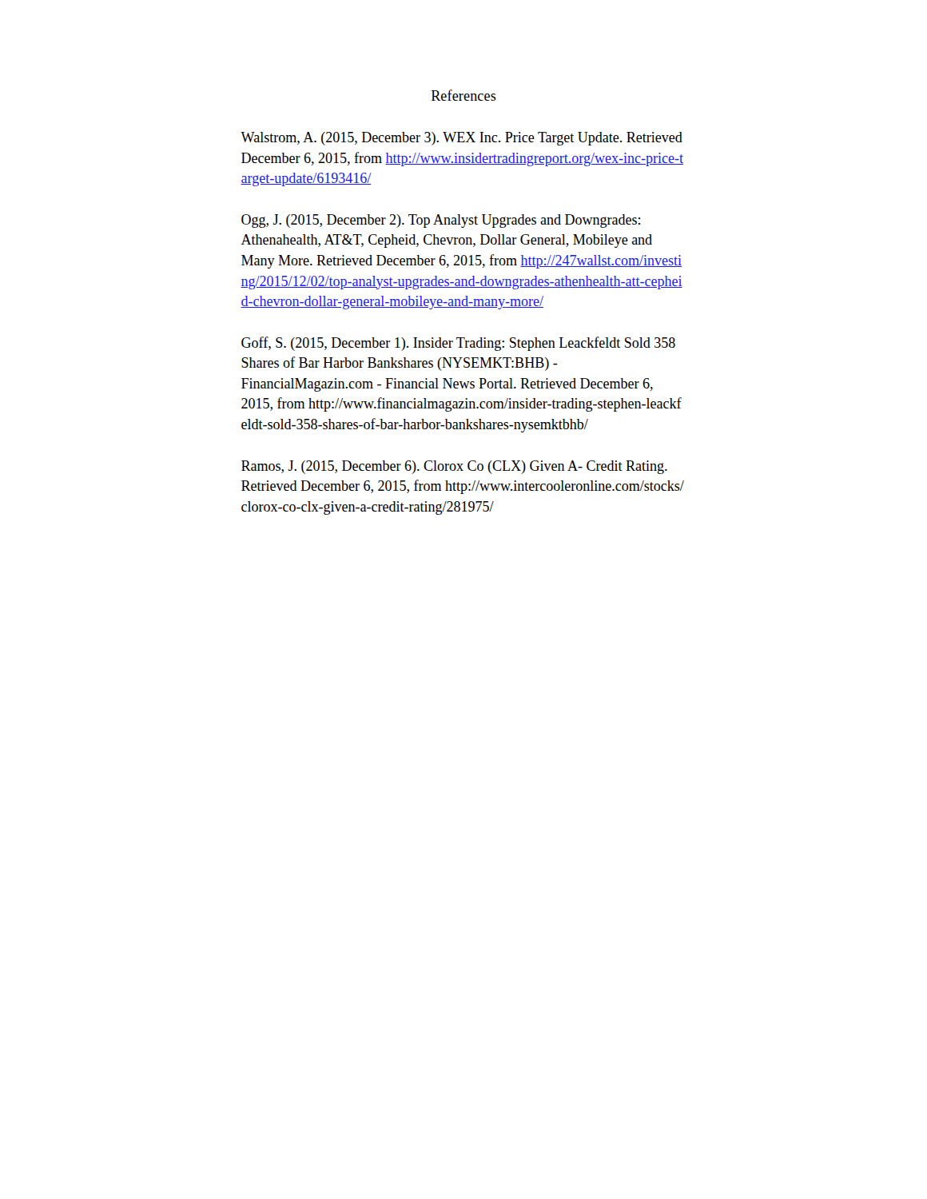References
Walstrom, A. (2015, December 3). WEX Inc. Price Target Update. Retrieved December 6, 2015, from http://www.insidertradingreport.org/wex-inc-price-target-update/6193416/
Ogg, J. (2015, December 2). Top Analyst Upgrades and Downgrades: Athenahealth, AT&T, Cepheid, Chevron, Dollar General, Mobileye and Many More. Retrieved December 6, 2015, from http://247wallst.com/investing/2015/12/02/top-analyst-upgrades-and-downgrades-athenhealth-att-cepheid-chevron-dollar-general-mobileye-and-many-more/
Goff, S. (2015, December 1). Insider Trading: Stephen Leackfeldt Sold 358 Shares of Bar Harbor Bankshares (NYSEMKT:BHB) - FinancialMagazin.com - Financial News Portal. Retrieved December 6, 2015, from http://www.financialmagazin.com/insider-trading-stephen-leackfeldt-sold-358-shares-of-bar-harbor-bankshares-nysemktbhb/
Ramos, J. (2015, December 6). Clorox Co (CLX) Given A- Credit Rating. Retrieved December 6, 2015, from http://www.intercooleronline.com/stocks/clorox-co-clx-given-a-credit-rating/281975/